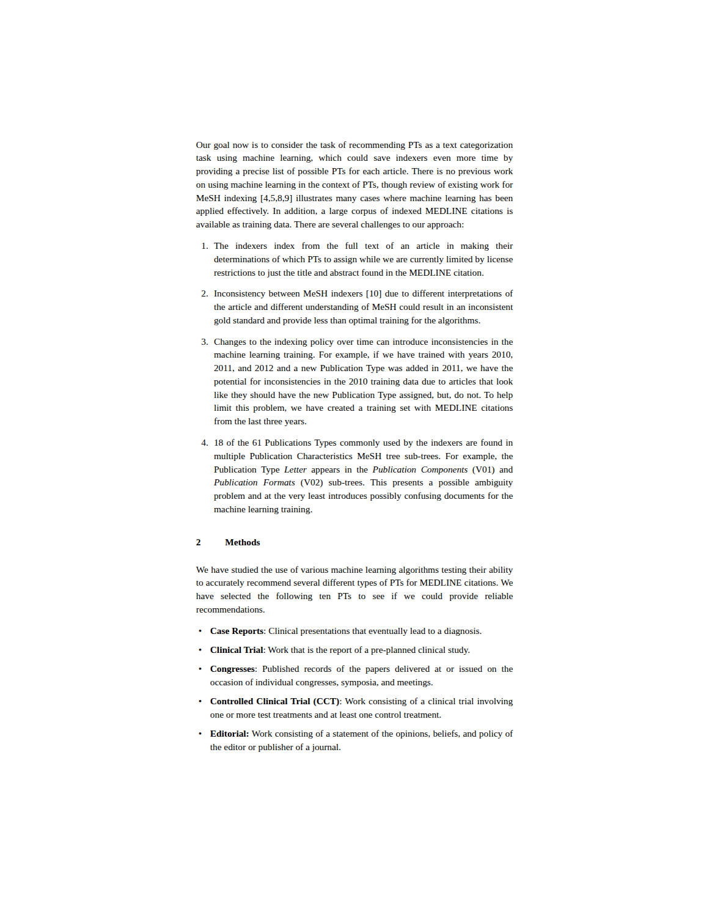Our goal now is to consider the task of recommending PTs as a text categorization task using machine learning, which could save indexers even more time by providing a precise list of possible PTs for each article. There is no previous work on using machine learning in the context of PTs, though review of existing work for MeSH indexing [4,5,8,9] illustrates many cases where machine learning has been applied effectively. In addition, a large corpus of indexed MEDLINE citations is available as training data. There are several challenges to our approach:
The indexers index from the full text of an article in making their determinations of which PTs to assign while we are currently limited by license restrictions to just the title and abstract found in the MEDLINE citation.
Inconsistency between MeSH indexers [10] due to different interpretations of the article and different understanding of MeSH could result in an inconsistent gold standard and provide less than optimal training for the algorithms.
Changes to the indexing policy over time can introduce inconsistencies in the machine learning training. For example, if we have trained with years 2010, 2011, and 2012 and a new Publication Type was added in 2011, we have the potential for inconsistencies in the 2010 training data due to articles that look like they should have the new Publication Type assigned, but, do not. To help limit this problem, we have created a training set with MEDLINE citations from the last three years.
18 of the 61 Publications Types commonly used by the indexers are found in multiple Publication Characteristics MeSH tree sub-trees. For example, the Publication Type Letter appears in the Publication Components (V01) and Publication Formats (V02) sub-trees. This presents a possible ambiguity problem and at the very least introduces possibly confusing documents for the machine learning training.
2 Methods
We have studied the use of various machine learning algorithms testing their ability to accurately recommend several different types of PTs for MEDLINE citations. We have selected the following ten PTs to see if we could provide reliable recommendations.
Case Reports: Clinical presentations that eventually lead to a diagnosis.
Clinical Trial: Work that is the report of a pre-planned clinical study.
Congresses: Published records of the papers delivered at or issued on the occasion of individual congresses, symposia, and meetings.
Controlled Clinical Trial (CCT): Work consisting of a clinical trial involving one or more test treatments and at least one control treatment.
Editorial: Work consisting of a statement of the opinions, beliefs, and policy of the editor or publisher of a journal.